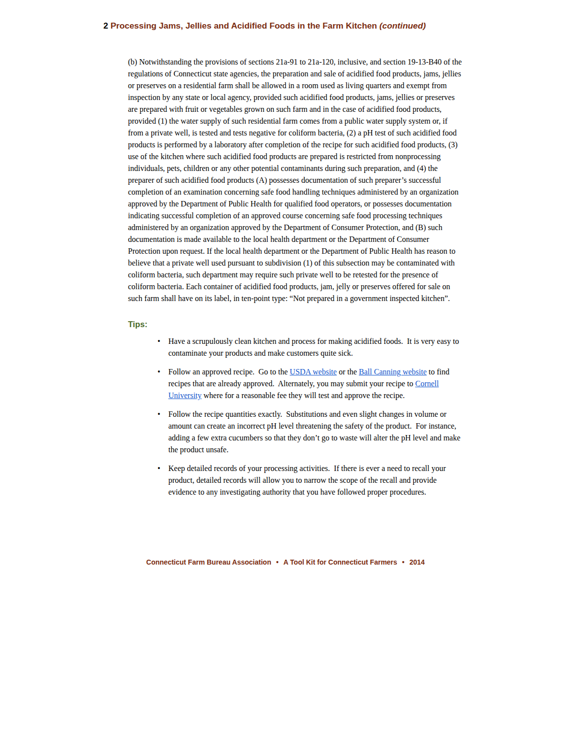2 Processing Jams, Jellies and Acidified Foods in the Farm Kitchen (continued)
(b) Notwithstanding the provisions of sections 21a-91 to 21a-120, inclusive, and section 19-13-B40 of the regulations of Connecticut state agencies, the preparation and sale of acidified food products, jams, jellies or preserves on a residential farm shall be allowed in a room used as living quarters and exempt from inspection by any state or local agency, provided such acidified food products, jams, jellies or preserves are prepared with fruit or vegetables grown on such farm and in the case of acidified food products, provided (1) the water supply of such residential farm comes from a public water supply system or, if from a private well, is tested and tests negative for coliform bacteria, (2) a pH test of such acidified food products is performed by a laboratory after completion of the recipe for such acidified food products, (3) use of the kitchen where such acidified food products are prepared is restricted from nonprocessing individuals, pets, children or any other potential contaminants during such preparation, and (4) the preparer of such acidified food products (A) possesses documentation of such preparer’s successful completion of an examination concerning safe food handling techniques administered by an organization approved by the Department of Public Health for qualified food operators, or possesses documentation indicating successful completion of an approved course concerning safe food processing techniques administered by an organization approved by the Department of Consumer Protection, and (B) such documentation is made available to the local health department or the Department of Consumer Protection upon request. If the local health department or the Department of Public Health has reason to believe that a private well used pursuant to subdivision (1) of this subsection may be contaminated with coliform bacteria, such department may require such private well to be retested for the presence of coliform bacteria. Each container of acidified food products, jam, jelly or preserves offered for sale on such farm shall have on its label, in ten-point type: “Not prepared in a government inspected kitchen”.
Tips:
Have a scrupulously clean kitchen and process for making acidified foods. It is very easy to contaminate your products and make customers quite sick.
Follow an approved recipe. Go to the USDA website or the Ball Canning website to find recipes that are already approved. Alternately, you may submit your recipe to Cornell University where for a reasonable fee they will test and approve the recipe.
Follow the recipe quantities exactly. Substitutions and even slight changes in volume or amount can create an incorrect pH level threatening the safety of the product. For instance, adding a few extra cucumbers so that they don’t go to waste will alter the pH level and make the product unsafe.
Keep detailed records of your processing activities. If there is ever a need to recall your product, detailed records will allow you to narrow the scope of the recall and provide evidence to any investigating authority that you have followed proper procedures.
Connecticut Farm Bureau Association•A Tool Kit for Connecticut Farmers•2014